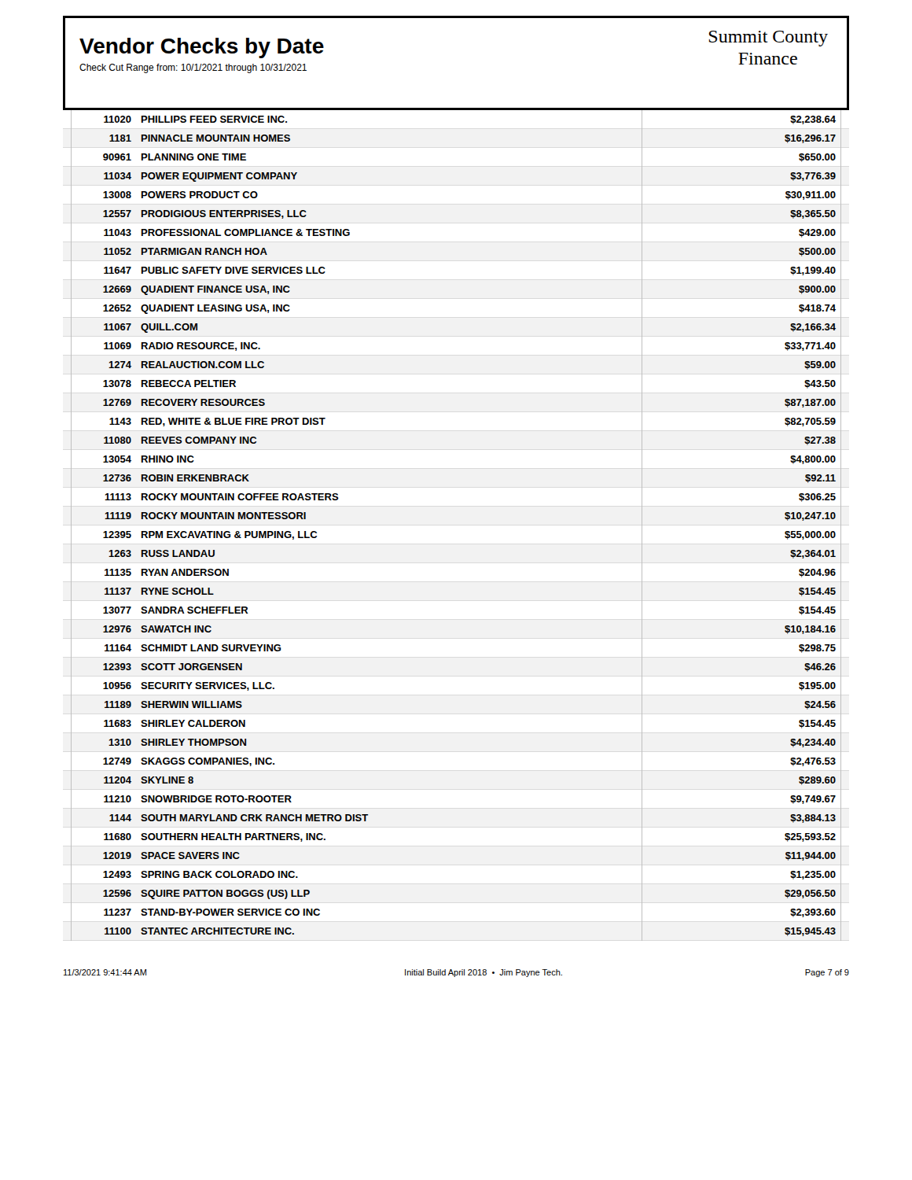Summit County
Finance
Vendor Checks by Date
Check Cut Range from: 10/1/2021 through 10/31/2021
| | 11020 | PHILLIPS FEED SERVICE INC. | $2,238.64 | |
| | 1181 | PINNACLE MOUNTAIN HOMES | $16,296.17 | |
| | 90961 | PLANNING ONE TIME | $650.00 | |
| | 11034 | POWER EQUIPMENT COMPANY | $3,776.39 | |
| | 13008 | POWERS PRODUCT CO | $30,911.00 | |
| | 12557 | PRODIGIOUS ENTERPRISES, LLC | $8,365.50 | |
| | 11043 | PROFESSIONAL COMPLIANCE & TESTING | $429.00 | |
| | 11052 | PTARMIGAN RANCH HOA | $500.00 | |
| | 11647 | PUBLIC SAFETY DIVE SERVICES LLC | $1,199.40 | |
| | 12669 | QUADIENT FINANCE USA, INC | $900.00 | |
| | 12652 | QUADIENT LEASING USA, INC | $418.74 | |
| | 11067 | QUILL.COM | $2,166.34 | |
| | 11069 | RADIO RESOURCE, INC. | $33,771.40 | |
| | 1274 | REALAUCTION.COM LLC | $59.00 | |
| | 13078 | REBECCA PELTIER | $43.50 | |
| | 12769 | RECOVERY RESOURCES | $87,187.00 | |
| | 1143 | RED, WHITE & BLUE FIRE PROT DIST | $82,705.59 | |
| | 11080 | REEVES COMPANY INC | $27.38 | |
| | 13054 | RHINO INC | $4,800.00 | |
| | 12736 | ROBIN ERKENBRACK | $92.11 | |
| | 11113 | ROCKY MOUNTAIN COFFEE ROASTERS | $306.25 | |
| | 11119 | ROCKY MOUNTAIN MONTESSORI | $10,247.10 | |
| | 12395 | RPM EXCAVATING & PUMPING, LLC | $55,000.00 | |
| | 1263 | RUSS LANDAU | $2,364.01 | |
| | 11135 | RYAN ANDERSON | $204.96 | |
| | 11137 | RYNE SCHOLL | $154.45 | |
| | 13077 | SANDRA SCHEFFLER | $154.45 | |
| | 12976 | SAWATCH INC | $10,184.16 | |
| | 11164 | SCHMIDT LAND SURVEYING | $298.75 | |
| | 12393 | SCOTT JORGENSEN | $46.26 | |
| | 10956 | SECURITY SERVICES, LLC. | $195.00 | |
| | 11189 | SHERWIN WILLIAMS | $24.56 | |
| | 11683 | SHIRLEY CALDERON | $154.45 | |
| | 1310 | SHIRLEY THOMPSON | $4,234.40 | |
| | 12749 | SKAGGS COMPANIES, INC. | $2,476.53 | |
| | 11204 | SKYLINE 8 | $289.60 | |
| | 11210 | SNOWBRIDGE ROTO-ROOTER | $9,749.67 | |
| | 1144 | SOUTH MARYLAND CRK RANCH METRO DIST | $3,884.13 | |
| | 11680 | SOUTHERN HEALTH PARTNERS, INC. | $25,593.52 | |
| | 12019 | SPACE SAVERS INC | $11,944.00 | |
| | 12493 | SPRING BACK COLORADO INC. | $1,235.00 | |
| | 12596 | SQUIRE PATTON BOGGS (US) LLP | $29,056.50 | |
| | 11237 | STAND-BY-POWER SERVICE CO INC | $2,393.60 | |
| | 11100 | STANTEC ARCHITECTURE INC. | $15,945.43 | |
11/3/2021 9:41:44 AM
Initial Build April 2018 • Jim Payne Tech.
Page 7 of 9